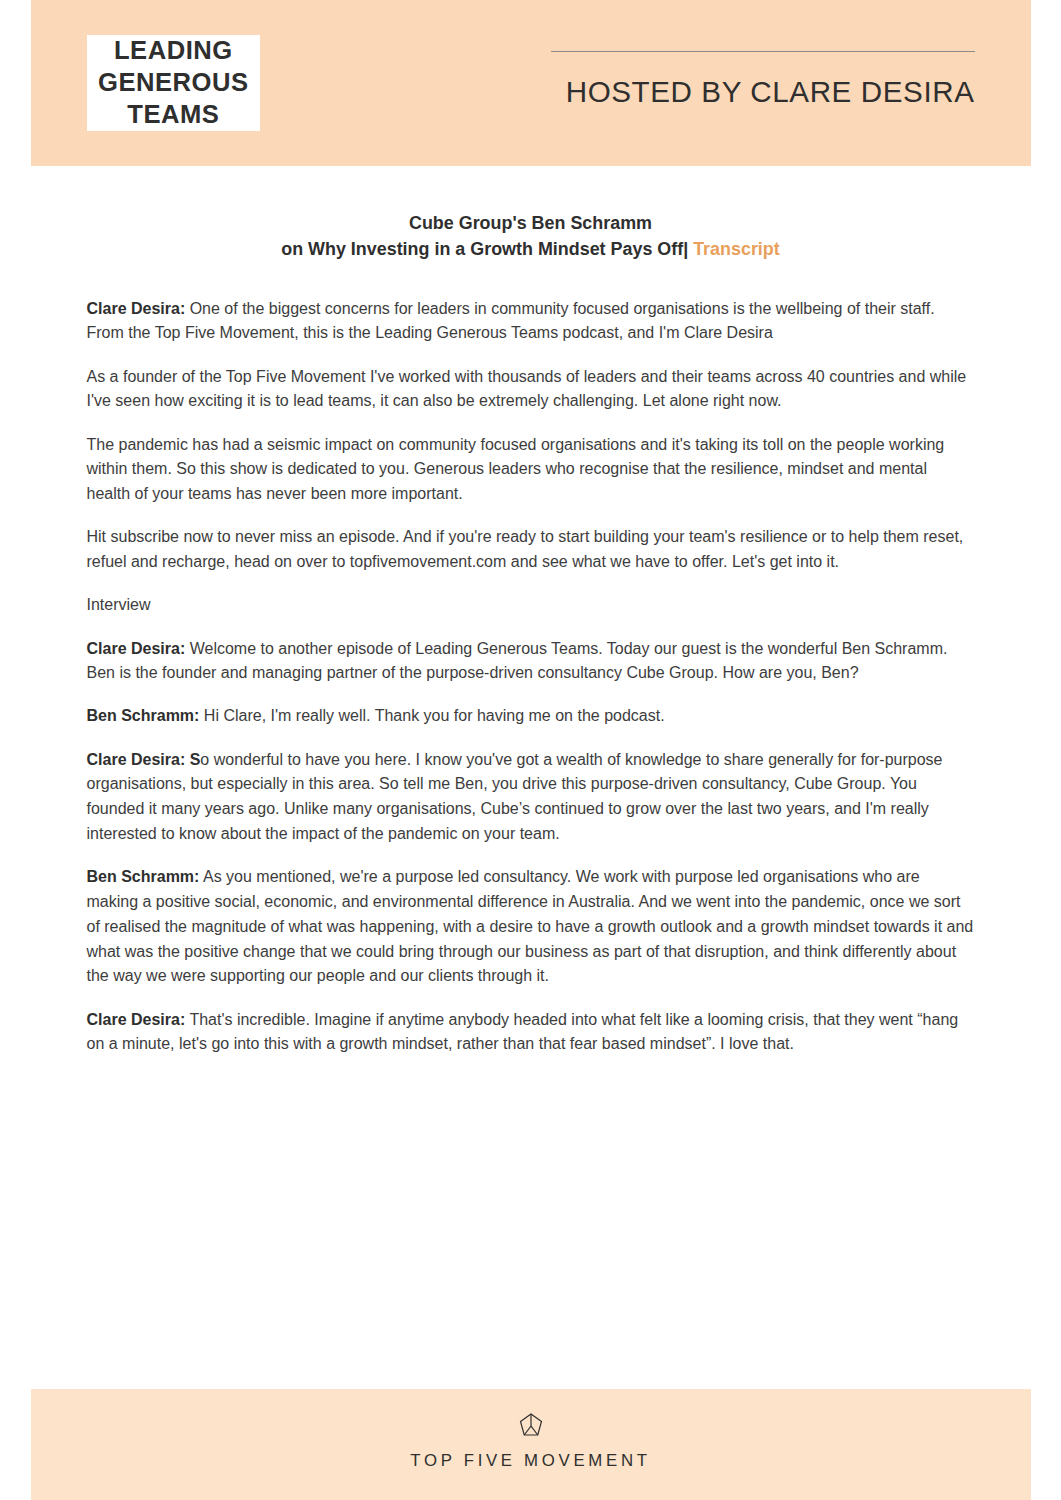LEADING GENEROUS TEAMS
Hosted by Clare Desira
Cube Group's Ben Schramm
on Why Investing in a Growth Mindset Pays Off| Transcript
Clare Desira: One of the biggest concerns for leaders in community focused organisations is the wellbeing of their staff. From the Top Five Movement, this is the Leading Generous Teams podcast, and I'm Clare Desira
As a founder of the Top Five Movement I've worked with thousands of leaders and their teams across 40 countries and while I've seen how exciting it is to lead teams, it can also be extremely challenging. Let alone right now.
The pandemic has had a seismic impact on community focused organisations and it's taking its toll on the people working within them. So this show is dedicated to you. Generous leaders who recognise that the resilience, mindset and mental health of your teams has never been more important.
Hit subscribe now to never miss an episode. And if you're ready to start building your team's resilience or to help them reset, refuel and recharge, head on over to topfivemovement.com and see what we have to offer. Let's get into it.
Interview
Clare Desira: Welcome to another episode of Leading Generous Teams. Today our guest is the wonderful Ben Schramm. Ben is the founder and managing partner of the purpose-driven consultancy Cube Group. How are you, Ben?
Ben Schramm: Hi Clare, I'm really well. Thank you for having me on the podcast.
Clare Desira: So wonderful to have you here. I know you've got a wealth of knowledge to share generally for for-purpose organisations, but especially in this area. So tell me Ben, you drive this purpose-driven consultancy, Cube Group. You founded it many years ago. Unlike many organisations, Cube’s continued to grow over the last two years, and I'm really interested to know about the impact of the pandemic on your team.
Ben Schramm: As you mentioned, we're a purpose led consultancy. We work with purpose led organisations who are making a positive social, economic, and environmental difference in Australia. And we went into the pandemic, once we sort of realised the magnitude of what was happening, with a desire to have a growth outlook and a growth mindset towards it and what was the positive change that we could bring through our business as part of that disruption, and think differently about the way we were supporting our people and our clients through it.
Clare Desira: That's incredible. Imagine if anytime anybody headed into what felt like a looming crisis, that they went “hang on a minute, let's go into this with a growth mindset, rather than that fear based mindset”. I love that.
Top Five Movement